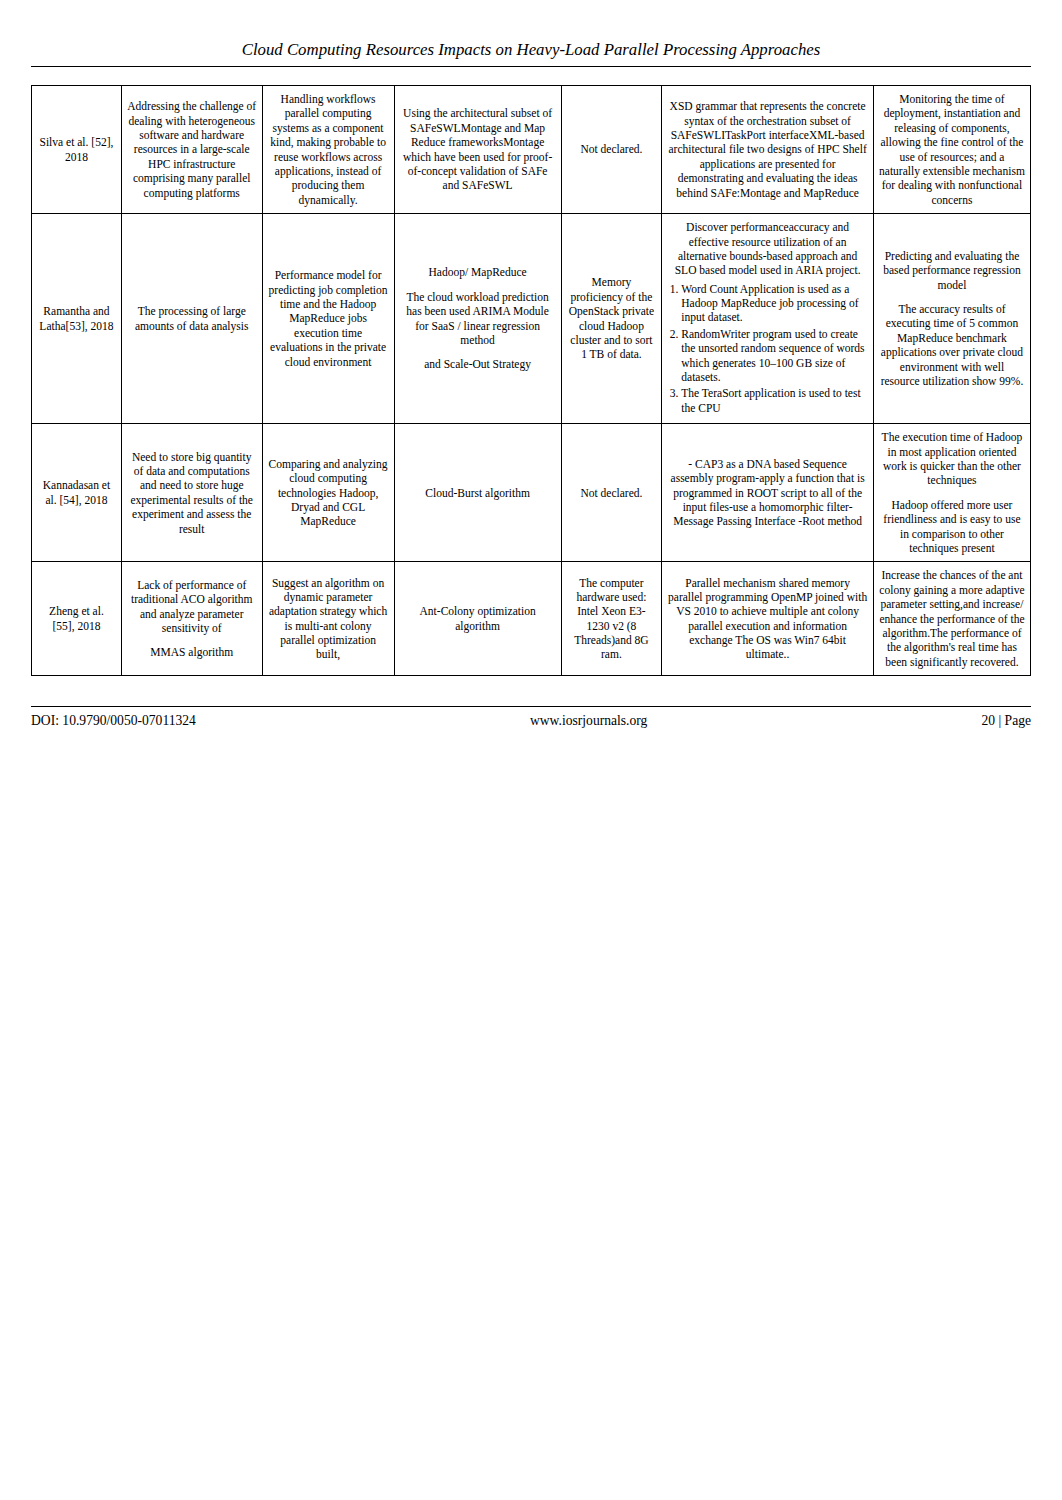Cloud Computing Resources Impacts on Heavy-Load Parallel Processing Approaches
| Silva et al. [52], 2018 | Addressing the challenge of dealing with heterogeneous software and hardware resources in a large-scale HPC infrastructure comprising many parallel computing platforms | Handling workflows parallel computing systems as a component kind, making probable to reuse workflows across applications, instead of producing them dynamically. | Using the architectural subset of SAFeSWLMontage and Map Reduce frameworksMontage which have been used for proof-of-concept validation of SAFe and SAFeSWL | Not declared. | XSD grammar that represents the concrete syntax of the orchestration subset of SAFeSWLITaskPort interfaceXML-based architectural file two designs of HPC Shelf applications are presented for demonstrating and evaluating the ideas behind SAFe:Montage and MapReduce | Monitoring the time of deployment, instantiation and releasing of components, allowing the fine control of the use of resources; and a naturally extensible mechanism for dealing with nonfunctional concerns |
| Ramantha and Latha[53], 2018 | The processing of large amounts of data analysis | Performance model for predicting job completion time and the Hadoop MapReduce jobs execution time evaluations in the private cloud environment | Hadoop/ MapReduce The cloud workload prediction has been used ARIMA Module for SaaS / linear regression method and Scale-Out Strategy | Memory proficiency of the OpenStack private cloud Hadoop cluster and to sort 1 TB of data. | Discover performanceaccuracy and effective resource utilization of an alternative bounds-based approach and SLO based model used in ARIA project. Word Count Application is used as a Hadoop MapReduce job processing of input dataset. RandomWriter program used to create the unsorted random sequence of words which generates 10–100 GB size of datasets. The TeraSort application is used to test the CPU | Predicting and evaluating the based performance regression model The accuracy results of executing time of 5 common MapReduce benchmark applications over private cloud environment with well resource utilization show 99%. |
| Kannadasan et al. [54], 2018 | Need to store big quantity of data and computations and need to store huge experimental results of the experiment and assess the result | Comparing and analyzing cloud computing technologies Hadoop, Dryad and CGL MapReduce | Cloud-Burst algorithm | Not declared. | - CAP3 as a DNA based Sequence assembly program-apply a function that is programmed in ROOT script to all of the input files-use a homomorphic filter-Message Passing Interface -Root method | The execution time of Hadoop in most application oriented work is quicker than the other techniques Hadoop offered more user friendliness and is easy to use in comparison to other techniques present |
| Zheng et al. [55], 2018 | Lack of performance of traditional ACO algorithm and analyze parameter sensitivity of MMAS algorithm | Suggest an algorithm on dynamic parameter adaptation strategy which is multi-ant colony parallel optimization built, | Ant-Colony optimization algorithm | The computer hardware used: Intel Xeon E3-1230 v2 (8 Threads)and 8G ram. | Parallel mechanism shared memory parallel programming OpenMP joined with VS 2010 to achieve multiple ant colony parallel execution and information exchange The OS was Win7 64bit ultimate.. | Increase the chances of the ant colony gaining a more adaptive parameter setting,and increase/ enhance the performance of the algorithm.The performance of the algorithm's real time has been significantly recovered. |
DOI: 10.9790/0050-07011324
www.iosrjournals.org
20 | Page